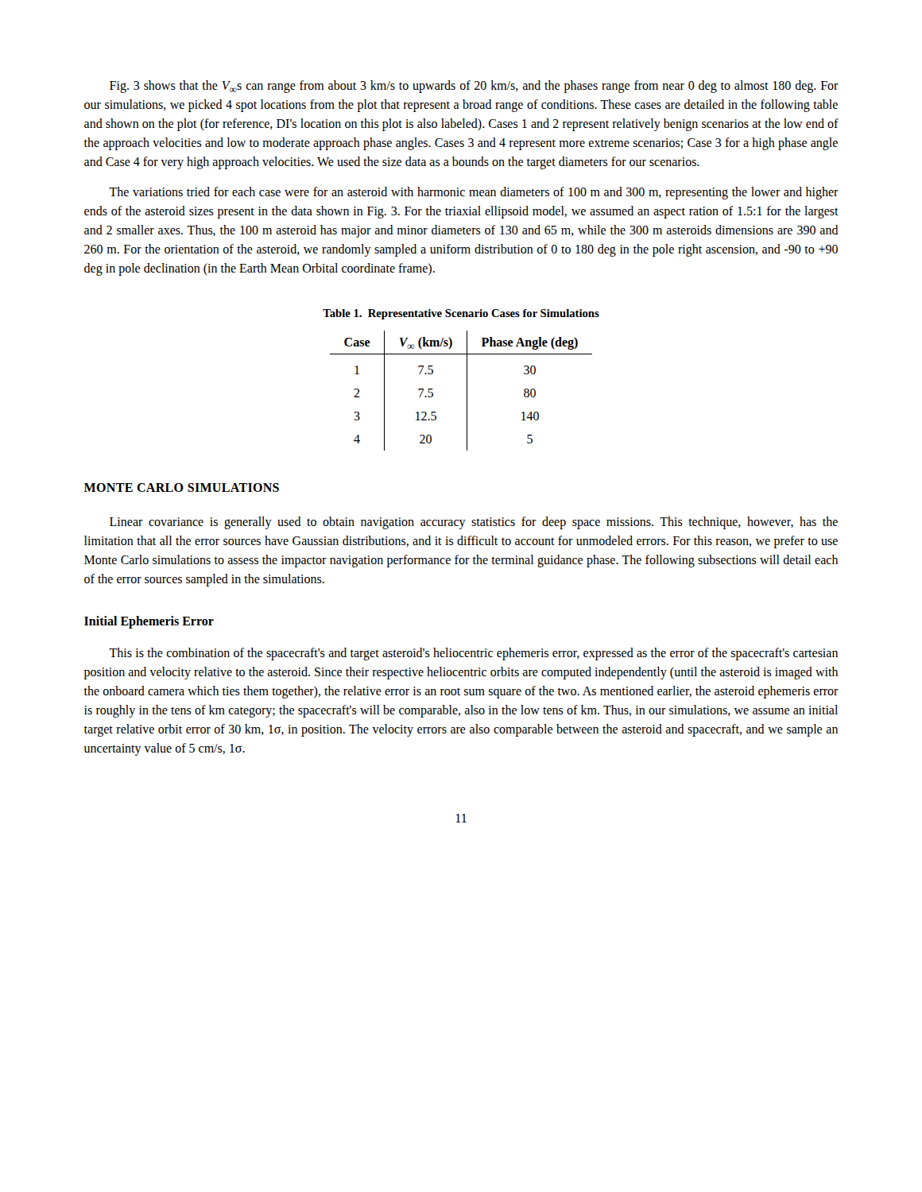Fig. 3 shows that the V∞s can range from about 3 km/s to upwards of 20 km/s, and the phases range from near 0 deg to almost 180 deg. For our simulations, we picked 4 spot locations from the plot that represent a broad range of conditions. These cases are detailed in the following table and shown on the plot (for reference, DI's location on this plot is also labeled). Cases 1 and 2 represent relatively benign scenarios at the low end of the approach velocities and low to moderate approach phase angles. Cases 3 and 4 represent more extreme scenarios; Case 3 for a high phase angle and Case 4 for very high approach velocities. We used the size data as a bounds on the target diameters for our scenarios.
The variations tried for each case were for an asteroid with harmonic mean diameters of 100 m and 300 m, representing the lower and higher ends of the asteroid sizes present in the data shown in Fig. 3. For the triaxial ellipsoid model, we assumed an aspect ration of 1.5:1 for the largest and 2 smaller axes. Thus, the 100 m asteroid has major and minor diameters of 130 and 65 m, while the 300 m asteroids dimensions are 390 and 260 m. For the orientation of the asteroid, we randomly sampled a uniform distribution of 0 to 180 deg in the pole right ascension, and -90 to +90 deg in pole declination (in the Earth Mean Orbital coordinate frame).
Table 1. Representative Scenario Cases for Simulations
| Case | V ∞ (km/s) | Phase Angle (deg) |
| --- | --- | --- |
| 1 | 7.5 | 30 |
| 2 | 7.5 | 80 |
| 3 | 12.5 | 140 |
| 4 | 20 | 5 |
Monte Carlo Simulations
Linear covariance is generally used to obtain navigation accuracy statistics for deep space missions. This technique, however, has the limitation that all the error sources have Gaussian distributions, and it is difficult to account for unmodeled errors. For this reason, we prefer to use Monte Carlo simulations to assess the impactor navigation performance for the terminal guidance phase. The following subsections will detail each of the error sources sampled in the simulations.
Initial Ephemeris Error
This is the combination of the spacecraft's and target asteroid's heliocentric ephemeris error, expressed as the error of the spacecraft's cartesian position and velocity relative to the asteroid. Since their respective heliocentric orbits are computed independently (until the asteroid is imaged with the onboard camera which ties them together), the relative error is an root sum square of the two. As mentioned earlier, the asteroid ephemeris error is roughly in the tens of km category; the spacecraft's will be comparable, also in the low tens of km. Thus, in our simulations, we assume an initial target relative orbit error of 30 km, 1σ, in position. The velocity errors are also comparable between the asteroid and spacecraft, and we sample an uncertainty value of 5 cm/s, 1σ.
11